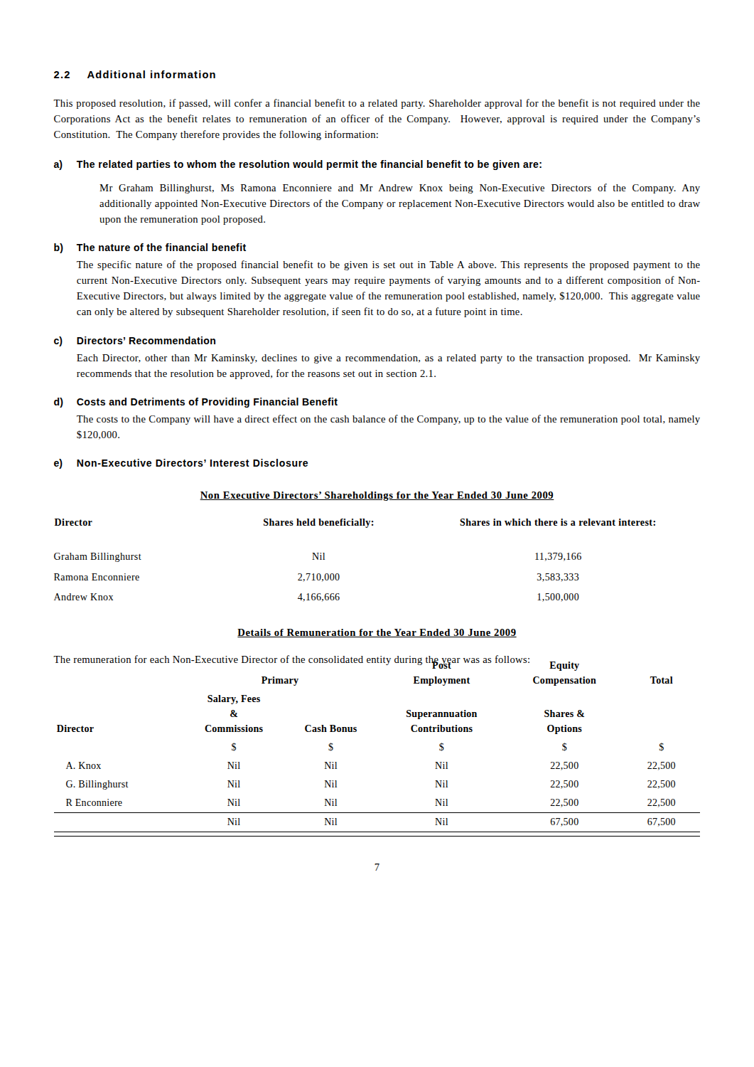2.2 Additional information
This proposed resolution, if passed, will confer a financial benefit to a related party. Shareholder approval for the benefit is not required under the Corporations Act as the benefit relates to remuneration of an officer of the Company. However, approval is required under the Company’s Constitution. The Company therefore provides the following information:
a) The related parties to whom the resolution would permit the financial benefit to be given are:
Mr Graham Billinghurst, Ms Ramona Enconniere and Mr Andrew Knox being Non-Executive Directors of the Company. Any additionally appointed Non-Executive Directors of the Company or replacement Non-Executive Directors would also be entitled to draw upon the remuneration pool proposed.
b) The nature of the financial benefit
The specific nature of the proposed financial benefit to be given is set out in Table A above. This represents the proposed payment to the current Non-Executive Directors only. Subsequent years may require payments of varying amounts and to a different composition of Non-Executive Directors, but always limited by the aggregate value of the remuneration pool established, namely, $120,000. This aggregate value can only be altered by subsequent Shareholder resolution, if seen fit to do so, at a future point in time.
c) Directors’ Recommendation
Each Director, other than Mr Kaminsky, declines to give a recommendation, as a related party to the transaction proposed. Mr Kaminsky recommends that the resolution be approved, for the reasons set out in section 2.1.
d) Costs and Detriments of Providing Financial Benefit
The costs to the Company will have a direct effect on the cash balance of the Company, up to the value of the remuneration pool total, namely $120,000.
e) Non-Executive Directors’ Interest Disclosure
Non Executive Directors’ Shareholdings for the Year Ended 30 June 2009
| Director | Shares held beneficially: | Shares in which there is a relevant interest: |
| --- | --- | --- |
| Graham Billinghurst | Nil | 11,379,166 |
| Ramona Enconniere | 2,710,000 | 3,583,333 |
| Andrew Knox | 4,166,666 | 1,500,000 |
Details of Remuneration for the Year Ended 30 June 2009
The remuneration for each Non-Executive Director of the consolidated entity during the year was as follows:
| | Primary | Post Employment | Equity Compensation | Total |
| Director | Salary, Fees & Commissions | Cash Bonus | Superannuation Contributions | Shares & Options | |
| | $ | $ | $ | $ | $ |
| A. Knox | Nil | Nil | Nil | 22,500 | 22,500 |
| G. Billinghurst | Nil | Nil | Nil | 22,500 | 22,500 |
| R Enconniere | Nil | Nil | Nil | 22,500 | 22,500 |
| | Nil | Nil | Nil | 67,500 | 67,500 |
7